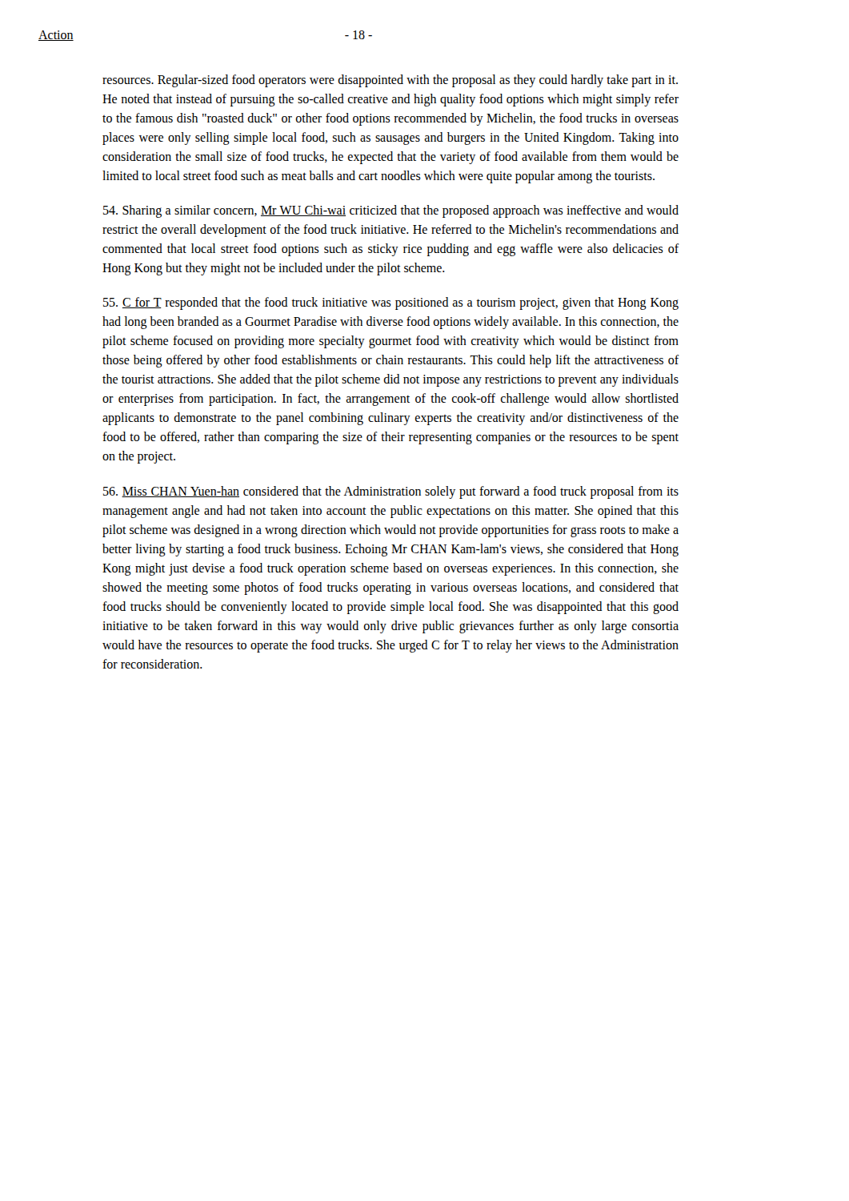Action
- 18 -
resources. Regular-sized food operators were disappointed with the proposal as they could hardly take part in it. He noted that instead of pursuing the so-called creative and high quality food options which might simply refer to the famous dish "roasted duck" or other food options recommended by Michelin, the food trucks in overseas places were only selling simple local food, such as sausages and burgers in the United Kingdom. Taking into consideration the small size of food trucks, he expected that the variety of food available from them would be limited to local street food such as meat balls and cart noodles which were quite popular among the tourists.
54. Sharing a similar concern, Mr WU Chi-wai criticized that the proposed approach was ineffective and would restrict the overall development of the food truck initiative. He referred to the Michelin's recommendations and commented that local street food options such as sticky rice pudding and egg waffle were also delicacies of Hong Kong but they might not be included under the pilot scheme.
55. C for T responded that the food truck initiative was positioned as a tourism project, given that Hong Kong had long been branded as a Gourmet Paradise with diverse food options widely available. In this connection, the pilot scheme focused on providing more specialty gourmet food with creativity which would be distinct from those being offered by other food establishments or chain restaurants. This could help lift the attractiveness of the tourist attractions. She added that the pilot scheme did not impose any restrictions to prevent any individuals or enterprises from participation. In fact, the arrangement of the cook-off challenge would allow shortlisted applicants to demonstrate to the panel combining culinary experts the creativity and/or distinctiveness of the food to be offered, rather than comparing the size of their representing companies or the resources to be spent on the project.
56. Miss CHAN Yuen-han considered that the Administration solely put forward a food truck proposal from its management angle and had not taken into account the public expectations on this matter. She opined that this pilot scheme was designed in a wrong direction which would not provide opportunities for grass roots to make a better living by starting a food truck business. Echoing Mr CHAN Kam-lam's views, she considered that Hong Kong might just devise a food truck operation scheme based on overseas experiences. In this connection, she showed the meeting some photos of food trucks operating in various overseas locations, and considered that food trucks should be conveniently located to provide simple local food. She was disappointed that this good initiative to be taken forward in this way would only drive public grievances further as only large consortia would have the resources to operate the food trucks. She urged C for T to relay her views to the Administration for reconsideration.